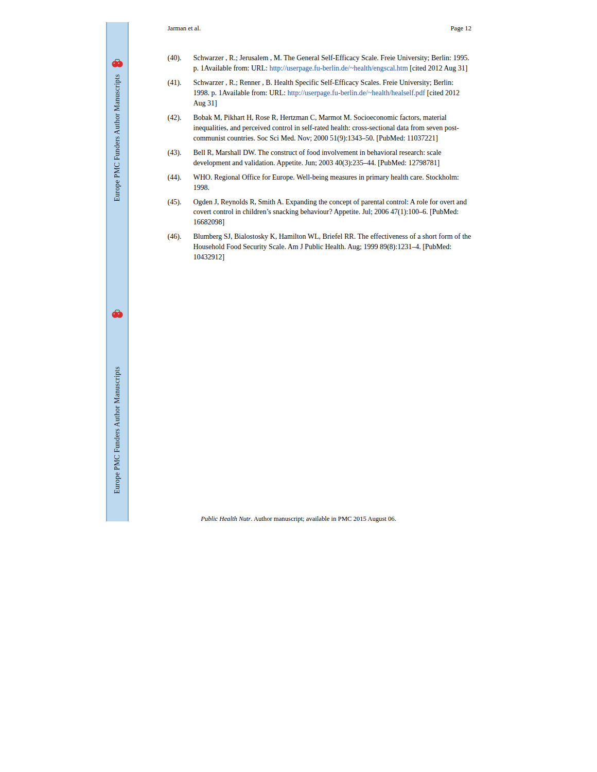Europe PMC Funders Author Manuscripts
Europe PMC Funders Author Manuscripts
Jarman et al. Page 12
(40). Schwarzer , R.; Jerusalem , M. The General Self-Efficacy Scale. Freie University; Berlin: 1995. p. 1Available from: URL: http://userpage.fu-berlin.de/~health/engscal.htm [cited 2012 Aug 31]
(41). Schwarzer , R.; Renner , B. Health Specific Self-Efficacy Scales. Freie University; Berlin: 1998. p. 1Available from: URL: http://userpage.fu-berlin.de/~health/healself.pdf [cited 2012 Aug 31]
(42). Bobak M, Pikhart H, Rose R, Hertzman C, Marmot M. Socioeconomic factors, material inequalities, and perceived control in self-rated health: cross-sectional data from seven post-communist countries. Soc Sci Med. Nov; 2000 51(9):1343–50. [PubMed: 11037221]
(43). Bell R, Marshall DW. The construct of food involvement in behavioral research: scale development and validation. Appetite. Jun; 2003 40(3):235–44. [PubMed: 12798781]
(44). WHO. Regional Office for Europe. Well-being measures in primary health care. Stockholm: 1998.
(45). Ogden J, Reynolds R, Smith A. Expanding the concept of parental control: A role for overt and covert control in children’s snacking behaviour? Appetite. Jul; 2006 47(1):100–6. [PubMed: 16682098]
(46). Blumberg SJ, Bialostosky K, Hamilton WL, Briefel RR. The effectiveness of a short form of the Household Food Security Scale. Am J Public Health. Aug; 1999 89(8):1231–4. [PubMed: 10432912]
Public Health Nutr. Author manuscript; available in PMC 2015 August 06.